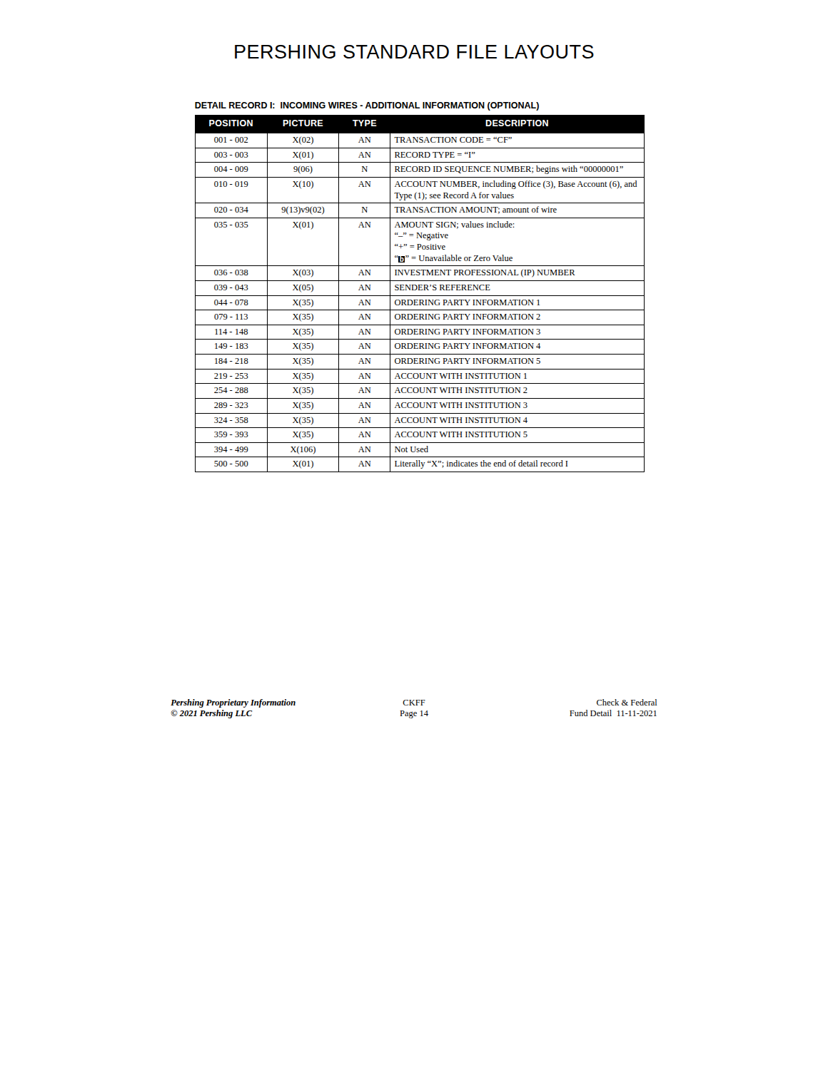PERSHING STANDARD FILE LAYOUTS
DETAIL RECORD I: INCOMING WIRES - ADDITIONAL INFORMATION (OPTIONAL)
| POSITION | PICTURE | TYPE | DESCRIPTION |
| --- | --- | --- | --- |
| 001 - 002 | X(02) | AN | TRANSACTION CODE = “CF” |
| 003 - 003 | X(01) | AN | RECORD TYPE = “I” |
| 004 - 009 | 9(06) | N | RECORD ID SEQUENCE NUMBER; begins with “00000001” |
| 010 - 019 | X(10) | AN | ACCOUNT NUMBER, including Office (3), Base Account (6), and Type (1); see Record A for values |
| 020 - 034 | 9(13)v9(02) | N | TRANSACTION AMOUNT; amount of wire |
| 035 - 035 | X(01) | AN | AMOUNT SIGN; values include: “–” = Negative “+” = Positive “ b ” = Unavailable or Zero Value |
| 036 - 038 | X(03) | AN | INVESTMENT PROFESSIONAL (IP) NUMBER |
| 039 - 043 | X(05) | AN | SENDER’S REFERENCE |
| 044 - 078 | X(35) | AN | ORDERING PARTY INFORMATION 1 |
| 079 - 113 | X(35) | AN | ORDERING PARTY INFORMATION 2 |
| 114 - 148 | X(35) | AN | ORDERING PARTY INFORMATION 3 |
| 149 - 183 | X(35) | AN | ORDERING PARTY INFORMATION 4 |
| 184 - 218 | X(35) | AN | ORDERING PARTY INFORMATION 5 |
| 219 - 253 | X(35) | AN | ACCOUNT WITH INSTITUTION 1 |
| 254 - 288 | X(35) | AN | ACCOUNT WITH INSTITUTION 2 |
| 289 - 323 | X(35) | AN | ACCOUNT WITH INSTITUTION 3 |
| 324 - 358 | X(35) | AN | ACCOUNT WITH INSTITUTION 4 |
| 359 - 393 | X(35) | AN | ACCOUNT WITH INSTITUTION 5 |
| 394 - 499 | X(106) | AN | Not Used |
| 500 - 500 | X(01) | AN | Literally “X”; indicates the end of detail record I |
| Pershing Proprietary Information | CKFF | Check & Federal |
| © 2021 Pershing LLC | Page 14 | Fund Detail 11-11-2021 |